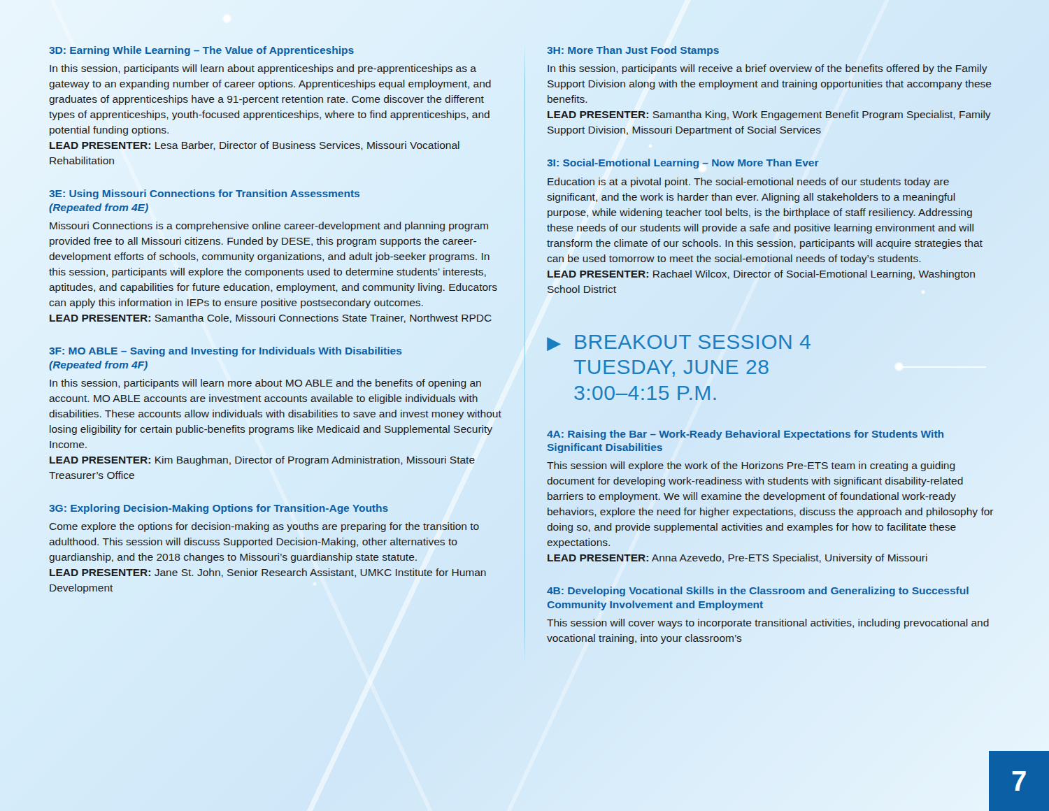3D: Earning While Learning – The Value of Apprenticeships
In this session, participants will learn about apprenticeships and pre-apprenticeships as a gateway to an expanding number of career options. Apprenticeships equal employment, and graduates of apprenticeships have a 91-percent retention rate. Come discover the different types of apprenticeships, youth-focused apprenticeships, where to find apprenticeships, and potential funding options.
LEAD PRESENTER: Lesa Barber, Director of Business Services, Missouri Vocational Rehabilitation
3E: Using Missouri Connections for Transition Assessments(Repeated from 4E)
Missouri Connections is a comprehensive online career-development and planning program provided free to all Missouri citizens. Funded by DESE, this program supports the career-development efforts of schools, community organizations, and adult job-seeker programs. In this session, participants will explore the components used to determine students’ interests, aptitudes, and capabilities for future education, employment, and community living. Educators can apply this information in IEPs to ensure positive postsecondary outcomes.
LEAD PRESENTER: Samantha Cole, Missouri Connections State Trainer, Northwest RPDC
3F: MO ABLE – Saving and Investing for Individuals With Disabilities(Repeated from 4F)
In this session, participants will learn more about MO ABLE and the benefits of opening an account. MO ABLE accounts are investment accounts available to eligible individuals with disabilities. These accounts allow individuals with disabilities to save and invest money without losing eligibility for certain public-benefits programs like Medicaid and Supplemental Security Income.
LEAD PRESENTER: Kim Baughman, Director of Program Administration, Missouri State Treasurer’s Office
3G: Exploring Decision-Making Options for Transition-Age Youths
Come explore the options for decision-making as youths are preparing for the transition to adulthood. This session will discuss Supported Decision-Making, other alternatives to guardianship, and the 2018 changes to Missouri’s guardianship state statute.
LEAD PRESENTER: Jane St. John, Senior Research Assistant, UMKC Institute for Human Development
3H: More Than Just Food Stamps
In this session, participants will receive a brief overview of the benefits offered by the Family Support Division along with the employment and training opportunities that accompany these benefits.
LEAD PRESENTER: Samantha King, Work Engagement Benefit Program Specialist, Family Support Division, Missouri Department of Social Services
3I: Social-Emotional Learning – Now More Than Ever
Education is at a pivotal point. The social-emotional needs of our students today are significant, and the work is harder than ever. Aligning all stakeholders to a meaningful purpose, while widening teacher tool belts, is the birthplace of staff resiliency. Addressing these needs of our students will provide a safe and positive learning environment and will transform the climate of our schools. In this session, participants will acquire strategies that can be used tomorrow to meet the social-emotional needs of today’s students.
LEAD PRESENTER: Rachael Wilcox, Director of Social-Emotional Learning, Washington School District
▶
BREAKOUT SESSION 4
TUESDAY, JUNE 28
3:00–4:15 P.M.
4A: Raising the Bar – Work-Ready Behavioral Expectations for Students With Significant Disabilities
This session will explore the work of the Horizons Pre-ETS team in creating a guiding document for developing work-readiness with students with significant disability-related barriers to employment. We will examine the development of foundational work-ready behaviors, explore the need for higher expectations, discuss the approach and philosophy for doing so, and provide supplemental activities and examples for how to facilitate these expectations.
LEAD PRESENTER: Anna Azevedo, Pre-ETS Specialist, University of Missouri
4B: Developing Vocational Skills in the Classroom and Generalizing to Successful Community Involvement and Employment
This session will cover ways to incorporate transitional activities, including prevocational and vocational training, into your classroom’s
7